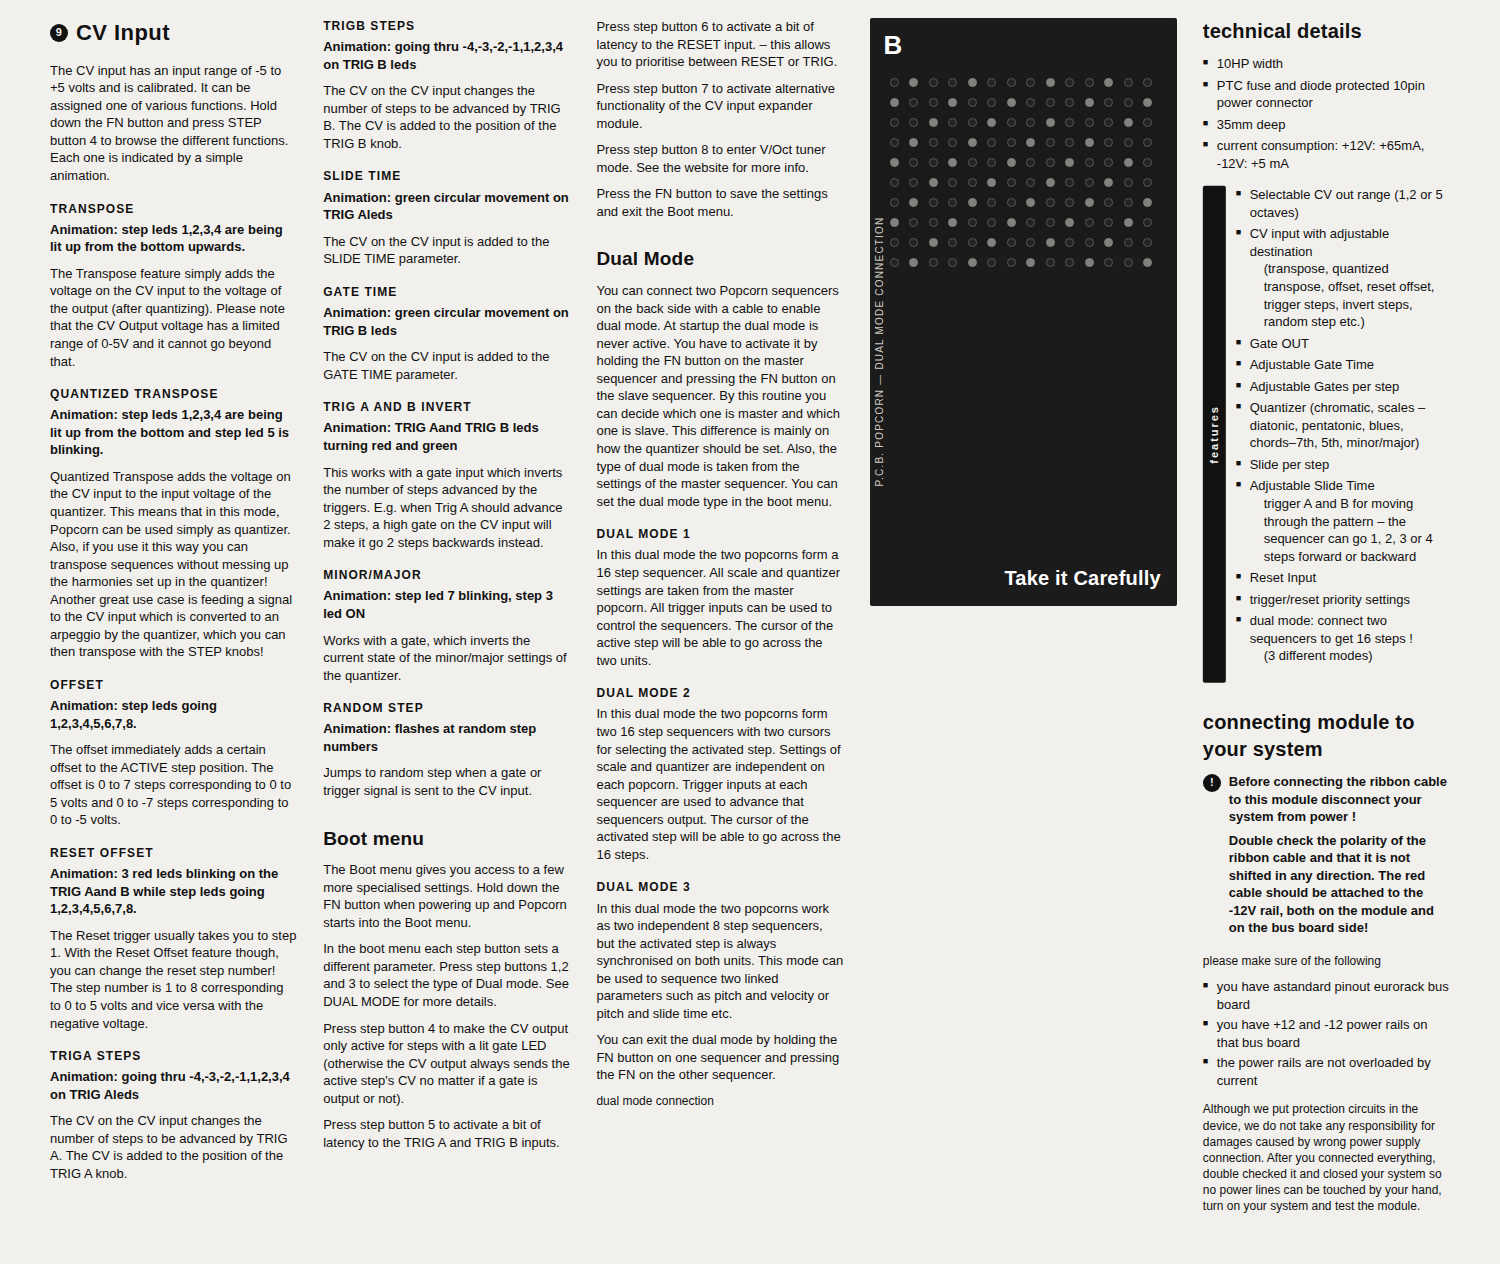9 CV Input
The CV input has an input range of -5 to +5 volts and is calibrated. It can be assigned one of various functions. Hold down the FN button and press STEP button 4 to browse the different functions. Each one is indicated by a simple animation.
TRANSPOSE
Animation: step leds 1,2,3,4 are being lit up from the bottom upwards.
The Transpose feature simply adds the voltage on the CV input to the voltage of the output (after quantizing). Please note that the CV Output voltage has a limited range of 0-5V and it cannot go beyond that.
QUANTIZED TRANSPOSE
Animation: step leds 1,2,3,4 are being lit up from the bottom and step led 5 is blinking.
Quantized Transpose adds the voltage on the CV input to the input voltage of the quantizer. This means that in this mode, Popcorn can be used simply as quantizer. Also, if you use it this way you can transpose sequences without messing up the harmonies set up in the quantizer! Another great use case is feeding a signal to the CV input which is converted to an arpeggio by the quantizer, which you can then transpose with the STEP knobs!
OFFSET
Animation: step leds going 1,2,3,4,5,6,7,8.
The offset immediately adds a certain offset to the ACTIVE step position. The offset is 0 to 7 steps corresponding to 0 to 5 volts and 0 to -7 steps corresponding to 0 to -5 volts.
RESET OFFSET
Animation: 3 red leds blinking on the TRIG Aand B while step leds going 1,2,3,4,5,6,7,8.
The Reset trigger usually takes you to step 1. With the Reset Offset feature though, you can change the reset step number! The step number is 1 to 8 corresponding to 0 to 5 volts and vice versa with the negative voltage.
TRIGA STEPS
Animation: going thru -4,-3,-2,-1,1,2,3,4 on TRIG Aleds
The CV on the CV input changes the number of steps to be advanced by TRIG A. The CV is added to the position of the TRIG A knob.
TRIGB STEPS
Animation: going thru -4,-3,-2,-1,1,2,3,4 on TRIG B leds
The CV on the CV input changes the number of steps to be advanced by TRIG B. The CV is added to the position of the TRIG B knob.
SLIDE TIME
Animation: green circular movement on TRIG Aleds
The CV on the CV input is added to the SLIDE TIME parameter.
GATE TIME
Animation: green circular movement on TRIG B leds
The CV on the CV input is added to the GATE TIME parameter.
TRIG A AND B INVERT
Animation: TRIG Aand TRIG B leds turning red and green
This works with a gate input which inverts the number of steps advanced by the triggers. E.g. when Trig A should advance 2 steps, a high gate on the CV input will make it go 2 steps backwards instead.
MINOR/MAJOR
Animation: step led 7 blinking, step 3 led ON
Works with a gate, which inverts the current state of the minor/major settings of the quantizer.
RANDOM STEP
Animation: flashes at random step numbers
Jumps to random step when a gate or trigger signal is sent to the CV input.
Boot menu
The Boot menu gives you access to a few more specialised settings. Hold down the FN button when powering up and Popcorn starts into the Boot menu.
In the boot menu each step button sets a different parameter. Press step buttons 1,2 and 3 to select the type of Dual mode. See DUAL MODE for more details.
Press step button 4 to make the CV output only active for steps with a lit gate LED (otherwise the CV output always sends the active step's CV no matter if a gate is output or not).
Press step button 5 to activate a bit of latency to the TRIG A and TRIG B inputs.
Press step button 6 to activate a bit of latency to the RESET input. – this allows you to prioritise between RESET or TRIG.
Press step button 7 to activate alternative functionality of the CV input expander module.
Press step button 8 to enter V/Oct tuner mode. See the website for more info.
Press the FN button to save the settings and exit the Boot menu.
Dual Mode
You can connect two Popcorn sequencers on the back side with a cable to enable dual mode. At startup the dual mode is never active. You have to activate it by holding the FN button on the master sequencer and pressing the FN button on the slave sequencer. By this routine you can decide which one is master and which one is slave. This difference is mainly on how the quantizer should be set. Also, the type of dual mode is taken from the settings of the master sequencer. You can set the dual mode type in the boot menu.
DUAL MODE 1
In this dual mode the two popcorns form a 16 step sequencer. All scale and quantizer settings are taken from the master popcorn. All trigger inputs can be used to control the sequencers. The cursor of the active step will be able to go across the two units.
DUAL MODE 2
In this dual mode the two popcorns form two 16 step sequencers with two cursors for selecting the activated step. Settings of scale and quantizer are independent on each popcorn. Trigger inputs at each sequencer are used to advance that sequencers output. The cursor of the activated step will be able to go across the 16 steps.
DUAL MODE 3
In this dual mode the two popcorns work as two independent 8 step sequencers, but the activated step is always synchronised on both units. This mode can be used to sequence two linked parameters such as pitch and velocity or pitch and slide time etc.
You can exit the dual mode by holding the FN button on one sequencer and pressing the FN on the other sequencer.
dual mode connection
B
P.C.B. Popcorn — Dual Mode Connection Take it Carefully
technical details
10HP width
PTC fuse and diode protected 10pin power connector
35mm deep
current consumption: +12V: +65mA, -12V: +5 mA
features
Selectable CV out range (1,2 or 5 octaves)
CV input with adjustable destination
(transpose, quantized transpose, offset, reset offset, trigger steps, invert steps, random step etc.)
Gate OUT
Adjustable Gate Time
Adjustable Gates per step
Quantizer (chromatic, scales – diatonic, pentatonic, blues, chords–7th, 5th, minor/major)
Slide per step
Adjustable Slide Time
trigger A and B for moving through the pattern – the sequencer can go 1, 2, 3 or 4 steps forward or backward
Reset Input
trigger/reset priority settings
dual mode: connect two sequencers to get 16 steps !
(3 different modes)
connecting module to your system
!
Before connecting the ribbon cable to this module disconnect your system from power !
Double check the polarity of the ribbon cable and that it is not shifted in any direction. The red cable should be attached to the -12V rail, both on the module and on the bus board side!
please make sure of the following
you have astandard pinout eurorack bus board
you have +12 and -12 power rails on that bus board
the power rails are not overloaded by current
Although we put protection circuits in the device, we do not take any responsibility for damages caused by wrong power supply connection. After you connected everything, double checked it and closed your system so no power lines can be touched by your hand, turn on your system and test the module.